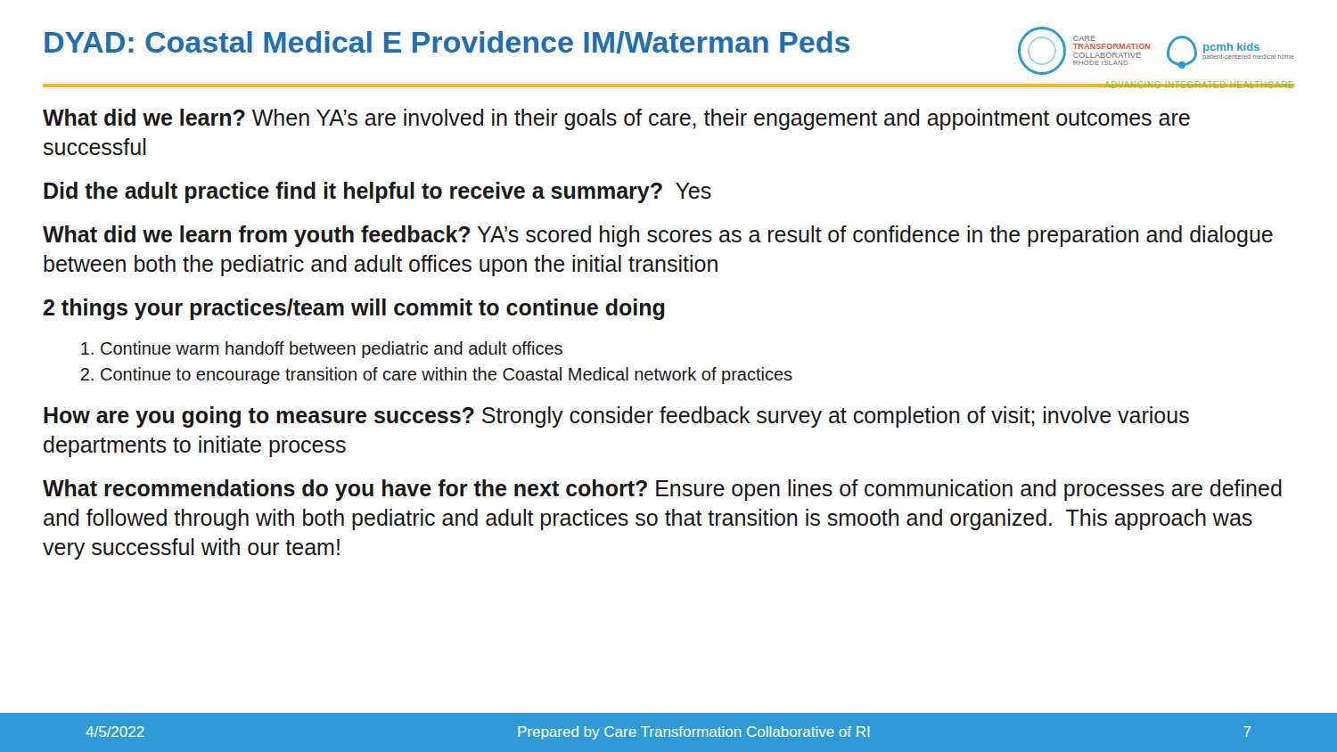DYAD: Coastal Medical E Providence IM/Waterman Peds
CARE
TRANSFORMATION
COLLABORATIVE
RHODE ISLAND
pcmh kids
patient-centered medical home
ADVANCING INTEGRATED HEALTHCARE
What did we learn? When YA’s are involved in their goals of care, their engagement and appointment outcomes are successful
Did the adult practice find it helpful to receive a summary? Yes
What did we learn from youth feedback? YA’s scored high scores as a result of confidence in the preparation and dialogue between both the pediatric and adult offices upon the initial transition
2 things your practices/team will commit to continue doing
Continue warm handoff between pediatric and adult offices
Continue to encourage transition of care within the Coastal Medical network of practices
How are you going to measure success? Strongly consider feedback survey at completion of visit; involve various departments to initiate process
What recommendations do you have for the next cohort? Ensure open lines of communication and processes are defined and followed through with both pediatric and adult practices so that transition is smooth and organized. This approach was very successful with our team!
4/5/2022
Prepared by Care Transformation Collaborative of RI
7